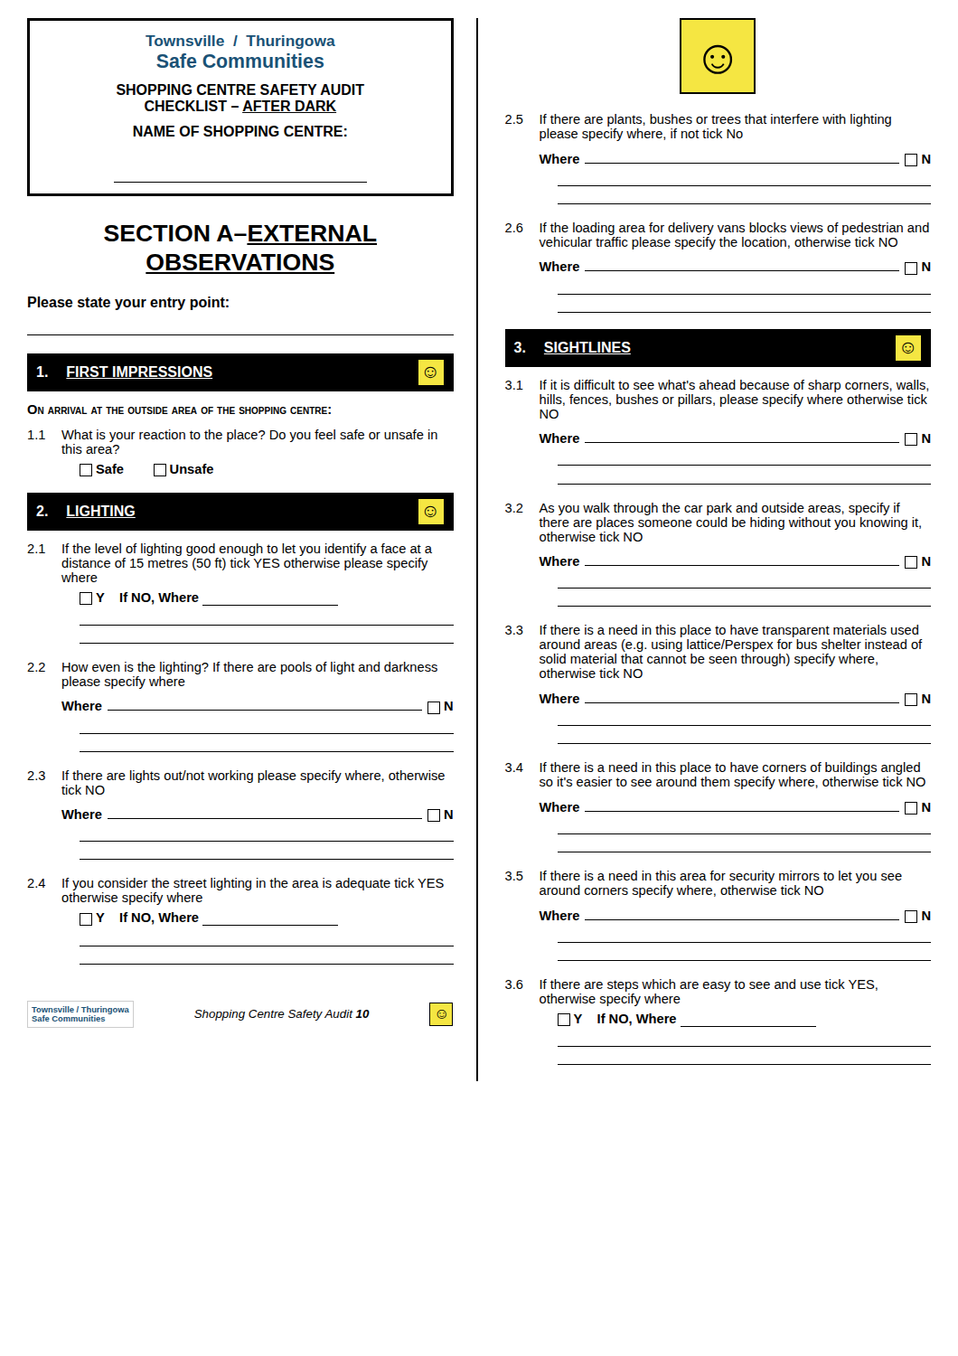Townsville / Thuringowa
Safe Communities
SHOPPING CENTRE SAFETY AUDIT
CHECKLIST – AFTER DARK
NAME OF SHOPPING CENTRE:
SECTION A–EXTERNAL OBSERVATIONS
Please state your entry point:
1. FIRST IMPRESSIONS ☺
On arrival at the outside area of the shopping centre:
1.1
What is your reaction to the place? Do you feel safe or unsafe in this area?
Safe Unsafe
2. LIGHTING ☺
2.1
If the level of lighting good enough to let you identify a face at a distance of 15 metres (50 ft) tick YES otherwise please specify where
Y If NO, Where
2.2
How even is the lighting? If there are pools of light and darkness please specify where
Where N
2.3
If there are lights out/not working please specify where, otherwise tick NO
Where N
2.4
If you consider the street lighting in the area is adequate tick YES otherwise specify where
Y If NO, Where
Townsville / Thuringowa
Safe Communities
Shopping Centre Safety Audit 10
☺
☺
2.5
If there are plants, bushes or trees that interfere with lighting please specify where, if not tick No
Where N
2.6
If the loading area for delivery vans blocks views of pedestrian and vehicular traffic please specify the location, otherwise tick NO
Where N
3. SIGHTLINES ☺
3.1
If it is difficult to see what's ahead because of sharp corners, walls, hills, fences, bushes or pillars, please specify where otherwise tick NO
Where N
3.2
As you walk through the car park and outside areas, specify if there are places someone could be hiding without you knowing it, otherwise tick NO
Where N
3.3
If there is a need in this place to have transparent materials used around areas (e.g. using lattice/Perspex for bus shelter instead of solid material that cannot be seen through) specify where, otherwise tick NO
Where N
3.4
If there is a need in this place to have corners of buildings angled so it's easier to see around them specify where, otherwise tick NO
Where N
3.5
If there is a need in this area for security mirrors to let you see around corners specify where, otherwise tick NO
Where N
3.6
If there are steps which are easy to see and use tick YES, otherwise specify where
Y If NO, Where